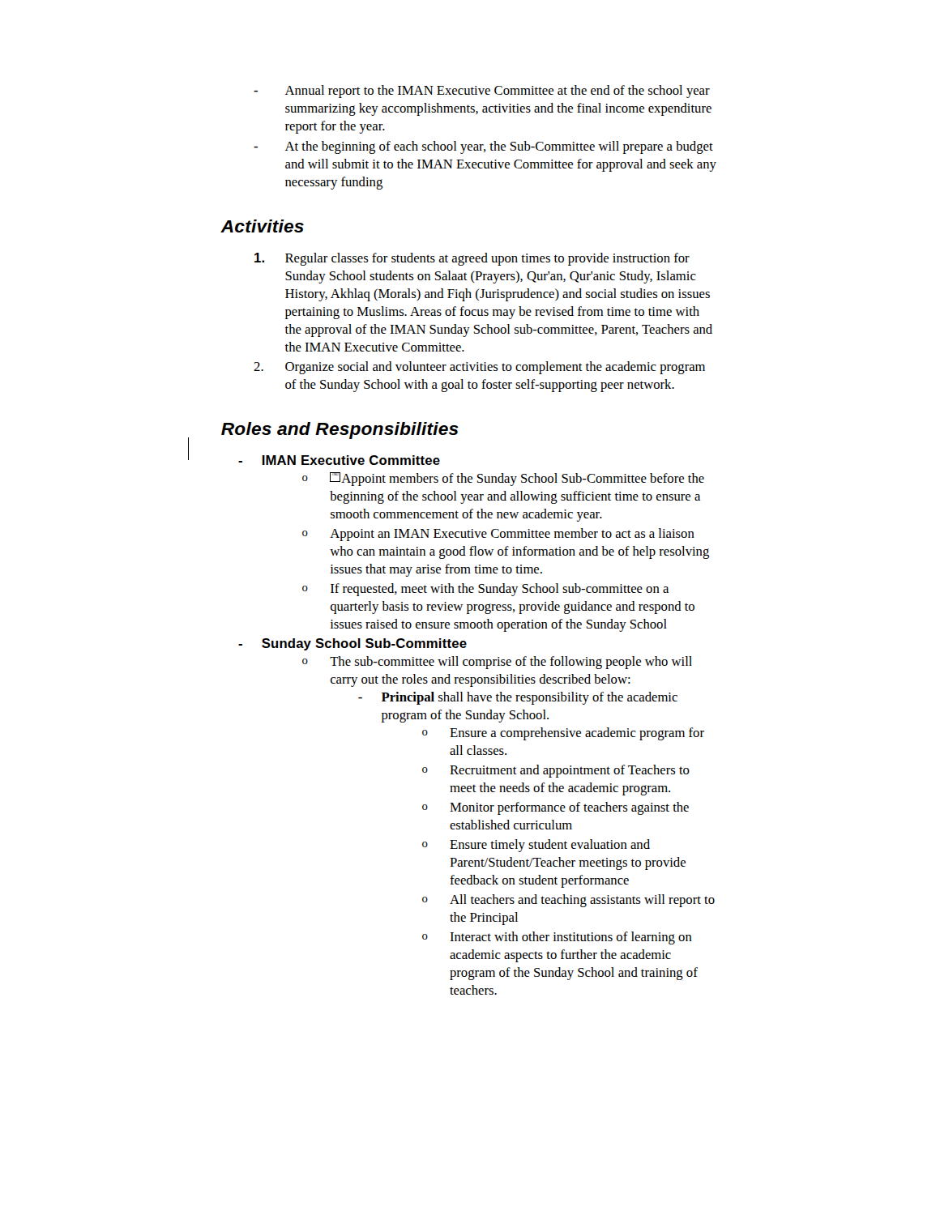Annual report to the IMAN Executive Committee at the end of the school year summarizing key accomplishments, activities and the final income expenditure report for the year.
At the beginning of each school year, the Sub-Committee will prepare a budget and will submit it to the IMAN Executive Committee for approval and seek any necessary funding
Activities
Regular classes for students at agreed upon times to provide instruction for Sunday School students on Salaat (Prayers), Qur'an, Qur'anic Study, Islamic History, Akhlaq (Morals) and Fiqh (Jurisprudence) and social studies on issues pertaining to Muslims. Areas of focus may be revised from time to time with the approval of the IMAN Sunday School sub-committee, Parent, Teachers and the IMAN Executive Committee.
Organize social and volunteer activities to complement the academic program of the Sunday School with a goal to foster self-supporting peer network.
Roles and Responsibilities
IMAN Executive Committee
OBJAppoint members of the Sunday School Sub-Committee before the beginning of the school year and allowing sufficient time to ensure a smooth commencement of the new academic year.
Appoint an IMAN Executive Committee member to act as a liaison who can maintain a good flow of information and be of help resolving issues that may arise from time to time.
If requested, meet with the Sunday School sub-committee on a quarterly basis to review progress, provide guidance and respond to issues raised to ensure smooth operation of the Sunday School
Sunday School Sub-Committee
The sub-committee will comprise of the following people who will carry out the roles and responsibilities described below:
Principal shall have the responsibility of the academic program of the Sunday School.
Ensure a comprehensive academic program for all classes.
Recruitment and appointment of Teachers to meet the needs of the academic program.
Monitor performance of teachers against the established curriculum
Ensure timely student evaluation and Parent/Student/Teacher meetings to provide feedback on student performance
All teachers and teaching assistants will report to the Principal
Interact with other institutions of learning on academic aspects to further the academic program of the Sunday School and training of teachers.